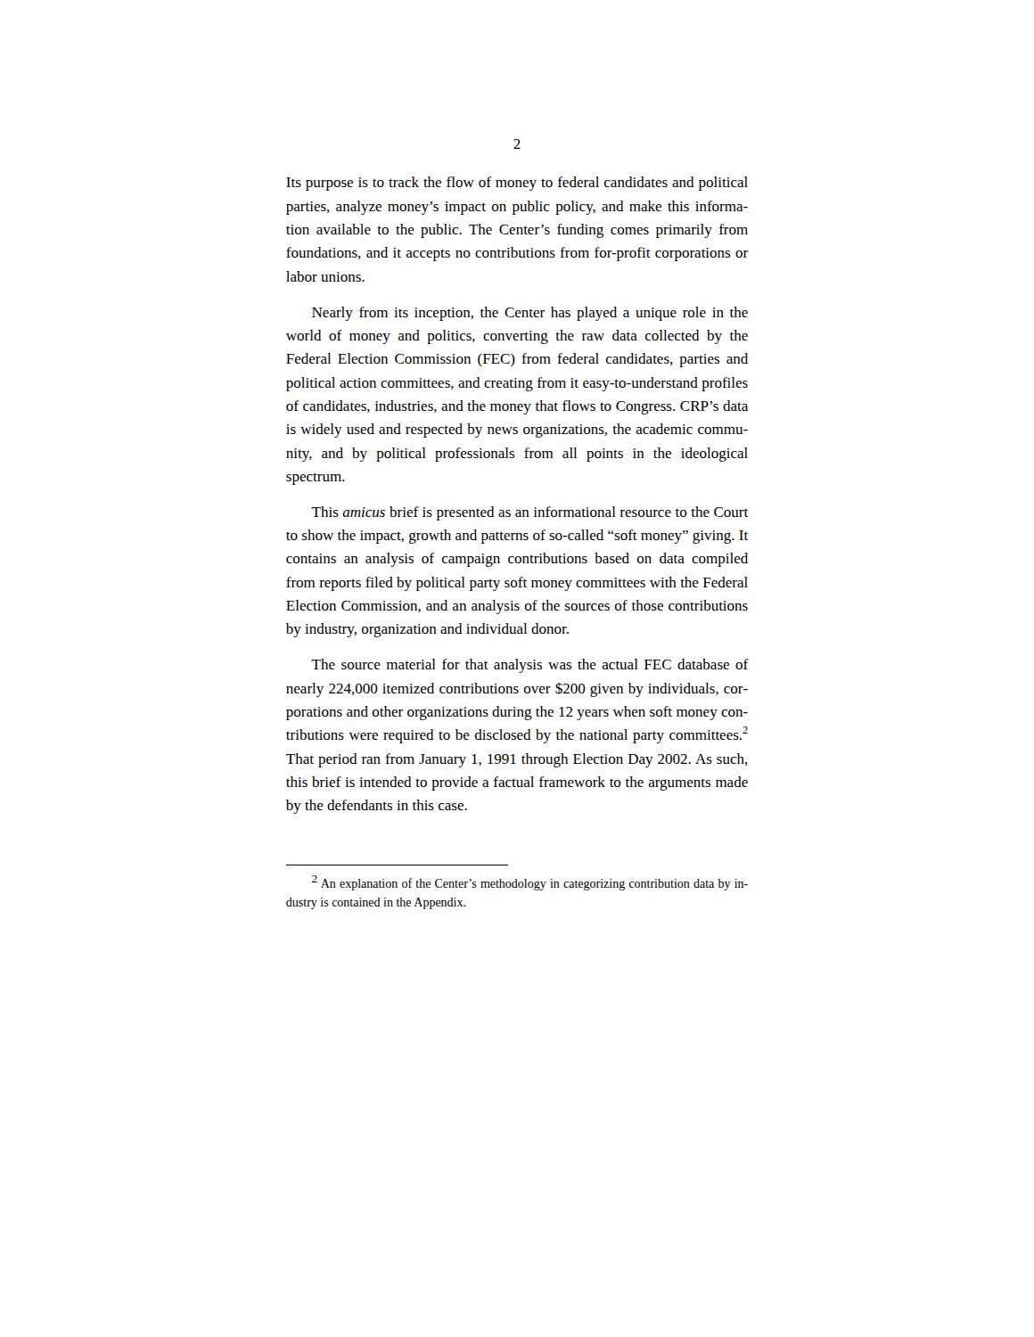2
Its purpose is to track the flow of money to federal candidates and political parties, analyze money’s impact on public policy, and make this information available to the public. The Center’s funding comes primarily from foundations, and it accepts no contributions from for-profit corporations or labor unions.
Nearly from its inception, the Center has played a unique role in the world of money and politics, converting the raw data collected by the Federal Election Commission (FEC) from federal candidates, parties and political action committees, and creating from it easy-to-understand profiles of candidates, industries, and the money that flows to Congress. CRP’s data is widely used and respected by news organizations, the academic community, and by political professionals from all points in the ideological spectrum.
This amicus brief is presented as an informational resource to the Court to show the impact, growth and patterns of so-called “soft money” giving. It contains an analysis of campaign contributions based on data compiled from reports filed by political party soft money committees with the Federal Election Commission, and an analysis of the sources of those contributions by industry, organization and individual donor.
The source material for that analysis was the actual FEC database of nearly 224,000 itemized contributions over $200 given by individuals, corporations and other organizations during the 12 years when soft money contributions were required to be disclosed by the national party committees.2 That period ran from January 1, 1991 through Election Day 2002. As such, this brief is intended to provide a factual framework to the arguments made by the defendants in this case.
2 An explanation of the Center’s methodology in categorizing contribution data by industry is contained in the Appendix.